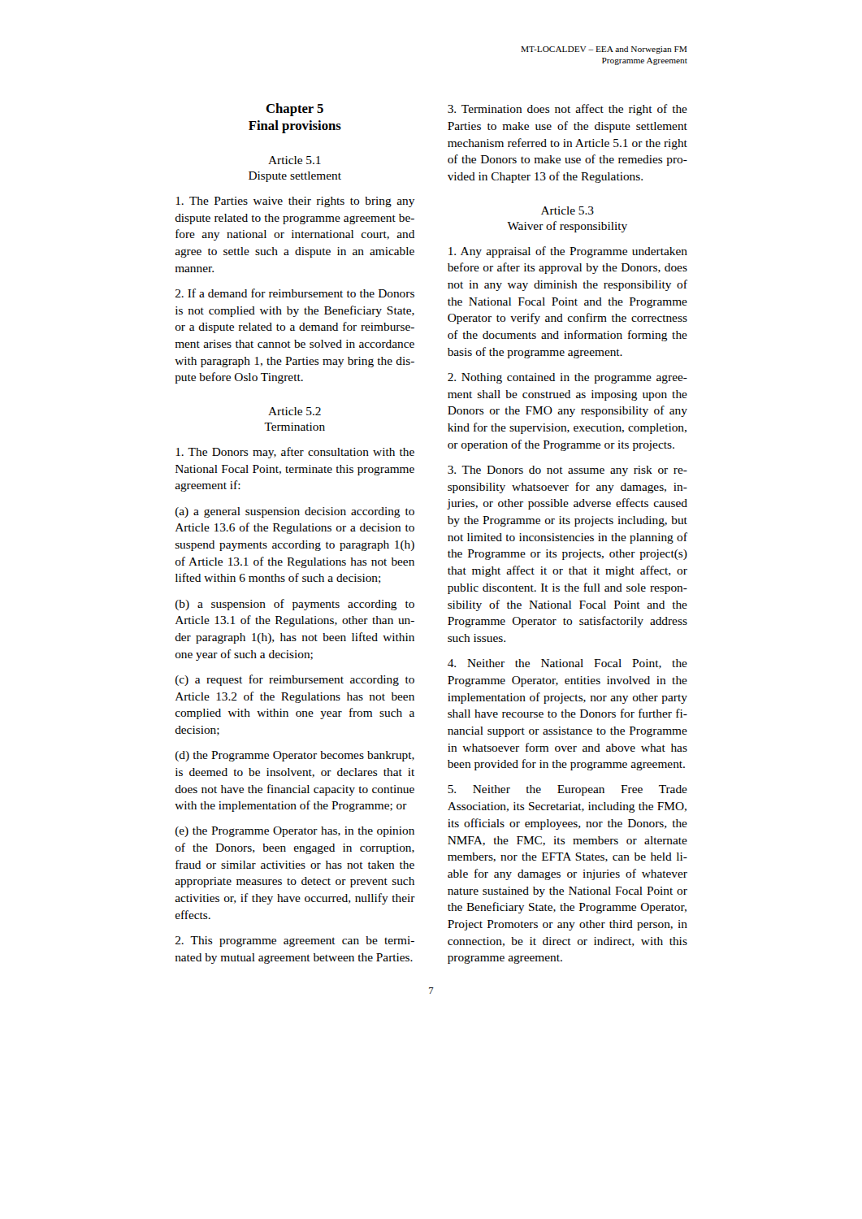MT-LOCALDEV – EEA and Norwegian FM
Programme Agreement
Chapter 5
Final provisions
Article 5.1 Dispute settlement
1. The Parties waive their rights to bring any dispute related to the programme agreement before any national or international court, and agree to settle such a dispute in an amicable manner.
2. If a demand for reimbursement to the Donors is not complied with by the Beneficiary State, or a dispute related to a demand for reimbursement arises that cannot be solved in accordance with paragraph 1, the Parties may bring the dispute before Oslo Tingrett.
Article 5.2 Termination
1. The Donors may, after consultation with the National Focal Point, terminate this programme agreement if:
(a) a general suspension decision according to Article 13.6 of the Regulations or a decision to suspend payments according to paragraph 1(h) of Article 13.1 of the Regulations has not been lifted within 6 months of such a decision;
(b) a suspension of payments according to Article 13.1 of the Regulations, other than under paragraph 1(h), has not been lifted within one year of such a decision;
(c) a request for reimbursement according to Article 13.2 of the Regulations has not been complied with within one year from such a decision;
(d) the Programme Operator becomes bankrupt, is deemed to be insolvent, or declares that it does not have the financial capacity to continue with the implementation of the Programme; or
(e) the Programme Operator has, in the opinion of the Donors, been engaged in corruption, fraud or similar activities or has not taken the appropriate measures to detect or prevent such activities or, if they have occurred, nullify their effects.
2. This programme agreement can be terminated by mutual agreement between the Parties.
3. Termination does not affect the right of the Parties to make use of the dispute settlement mechanism referred to in Article 5.1 or the right of the Donors to make use of the remedies provided in Chapter 13 of the Regulations.
Article 5.3 Waiver of responsibility
1. Any appraisal of the Programme undertaken before or after its approval by the Donors, does not in any way diminish the responsibility of the National Focal Point and the Programme Operator to verify and confirm the correctness of the documents and information forming the basis of the programme agreement.
2. Nothing contained in the programme agreement shall be construed as imposing upon the Donors or the FMO any responsibility of any kind for the supervision, execution, completion, or operation of the Programme or its projects.
3. The Donors do not assume any risk or responsibility whatsoever for any damages, injuries, or other possible adverse effects caused by the Programme or its projects including, but not limited to inconsistencies in the planning of the Programme or its projects, other project(s) that might affect it or that it might affect, or public discontent. It is the full and sole responsibility of the National Focal Point and the Programme Operator to satisfactorily address such issues.
4. Neither the National Focal Point, the Programme Operator, entities involved in the implementation of projects, nor any other party shall have recourse to the Donors for further financial support or assistance to the Programme in whatsoever form over and above what has been provided for in the programme agreement.
5. Neither the European Free Trade Association, its Secretariat, including the FMO, its officials or employees, nor the Donors, the NMFA, the FMC, its members or alternate members, nor the EFTA States, can be held liable for any damages or injuries of whatever nature sustained by the National Focal Point or the Beneficiary State, the Programme Operator, Project Promoters or any other third person, in connection, be it direct or indirect, with this programme agreement.
7